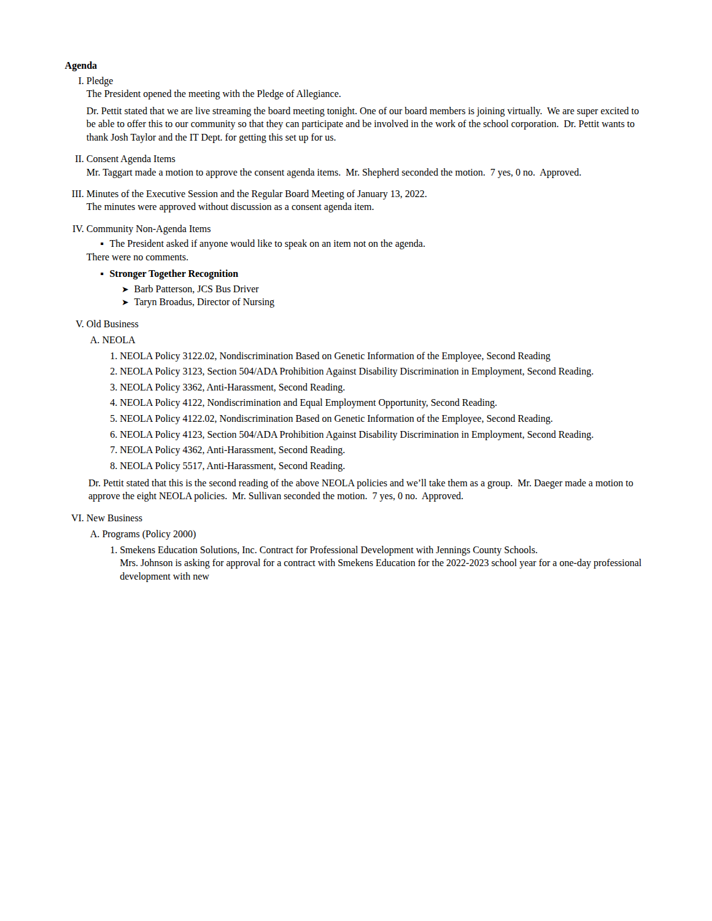Agenda
Pledge
The President opened the meeting with the Pledge of Allegiance.
Dr. Pettit stated that we are live streaming the board meeting tonight. One of our board members is joining virtually. We are super excited to be able to offer this to our community so that they can participate and be involved in the work of the school corporation. Dr. Pettit wants to thank Josh Taylor and the IT Dept. for getting this set up for us.
Consent Agenda Items
Mr. Taggart made a motion to approve the consent agenda items. Mr. Shepherd seconded the motion. 7 yes, 0 no. Approved.
Minutes of the Executive Session and the Regular Board Meeting of January 13, 2022.
The minutes were approved without discussion as a consent agenda item.
Community Non-Agenda Items
The President asked if anyone would like to speak on an item not on the agenda.
There were no comments.
Stronger Together Recognition
Barb Patterson, JCS Bus Driver
Taryn Broadus, Director of Nursing
Old Business
NEOLA
NEOLA Policy 3122.02, Nondiscrimination Based on Genetic Information of the Employee, Second Reading
NEOLA Policy 3123, Section 504/ADA Prohibition Against Disability Discrimination in Employment, Second Reading.
NEOLA Policy 3362, Anti-Harassment, Second Reading.
NEOLA Policy 4122, Nondiscrimination and Equal Employment Opportunity, Second Reading.
NEOLA Policy 4122.02, Nondiscrimination Based on Genetic Information of the Employee, Second Reading.
NEOLA Policy 4123, Section 504/ADA Prohibition Against Disability Discrimination in Employment, Second Reading.
NEOLA Policy 4362, Anti-Harassment, Second Reading.
NEOLA Policy 5517, Anti-Harassment, Second Reading.
Dr. Pettit stated that this is the second reading of the above NEOLA policies and we’ll take them as a group. Mr. Daeger made a motion to approve the eight NEOLA policies. Mr. Sullivan seconded the motion. 7 yes, 0 no. Approved.
New Business
Programs (Policy 2000)
Smekens Education Solutions, Inc. Contract for Professional Development with Jennings County Schools.
Mrs. Johnson is asking for approval for a contract with Smekens Education for the 2022-2023 school year for a one-day professional development with new